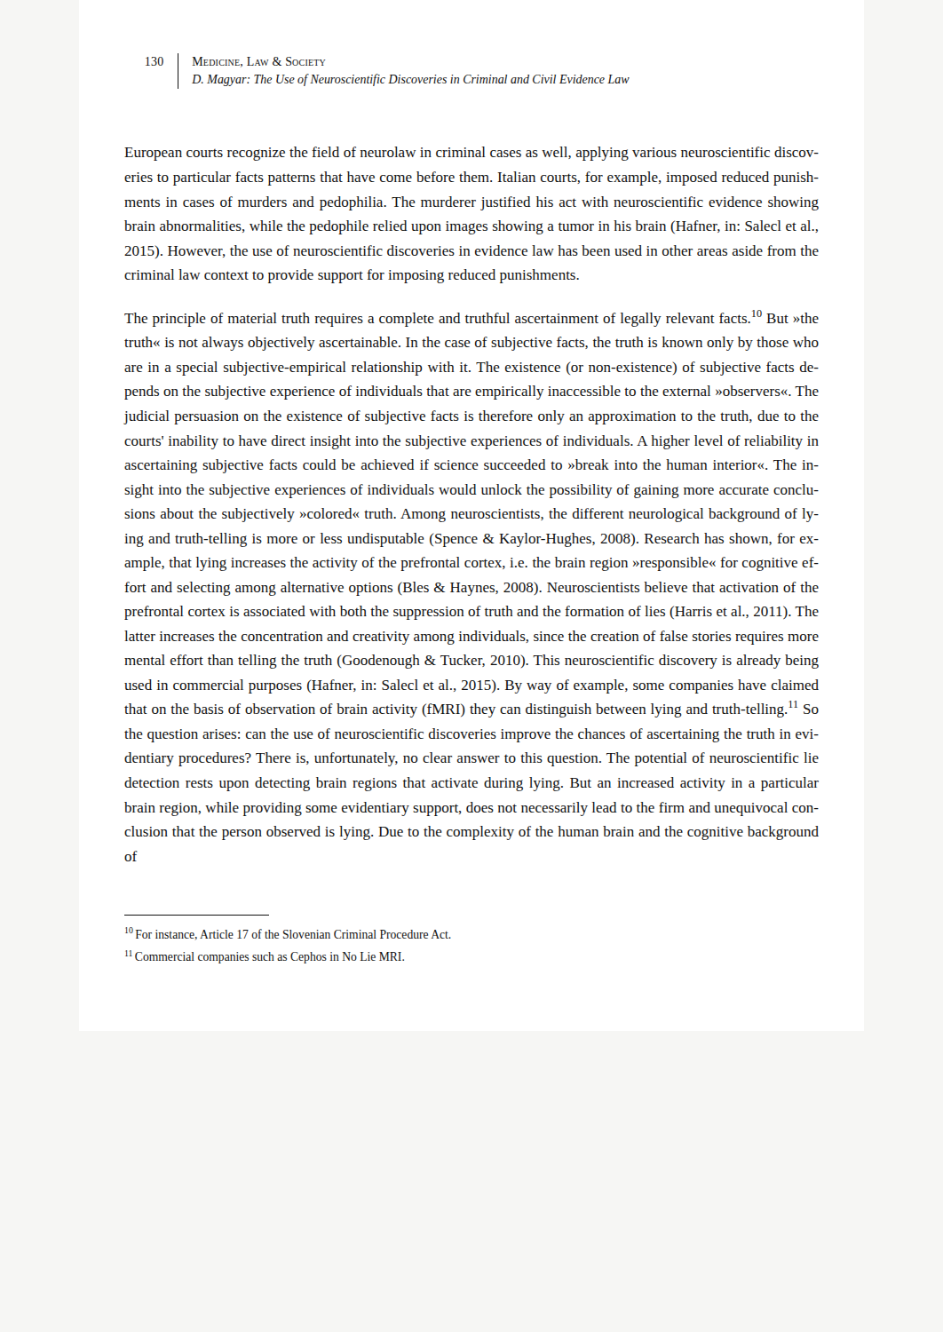130
Medicine, Law & Society
D. Magyar: The Use of Neuroscientific Discoveries in Criminal and Civil Evidence Law
European courts recognize the field of neurolaw in criminal cases as well, applying various neuroscientific discoveries to particular facts patterns that have come before them. Italian courts, for example, imposed reduced punishments in cases of murders and pedophilia. The murderer justified his act with neuroscientific evidence showing brain abnormalities, while the pedophile relied upon images showing a tumor in his brain (Hafner, in: Salecl et al., 2015). However, the use of neuroscientific discoveries in evidence law has been used in other areas aside from the criminal law context to provide support for imposing reduced punishments.
The principle of material truth requires a complete and truthful ascertainment of legally relevant facts.10 But »the truth« is not always objectively ascertainable. In the case of subjective facts, the truth is known only by those who are in a special subjective-empirical relationship with it. The existence (or non-existence) of subjective facts depends on the subjective experience of individuals that are empirically inaccessible to the external »observers«. The judicial persuasion on the existence of subjective facts is therefore only an approximation to the truth, due to the courts' inability to have direct insight into the subjective experiences of individuals. A higher level of reliability in ascertaining subjective facts could be achieved if science succeeded to »break into the human interior«. The insight into the subjective experiences of individuals would unlock the possibility of gaining more accurate conclusions about the subjectively »colored« truth. Among neuroscientists, the different neurological background of lying and truth-telling is more or less undisputable (Spence & Kaylor-Hughes, 2008). Research has shown, for example, that lying increases the activity of the prefrontal cortex, i.e. the brain region »responsible« for cognitive effort and selecting among alternative options (Bles & Haynes, 2008). Neuroscientists believe that activation of the prefrontal cortex is associated with both the suppression of truth and the formation of lies (Harris et al., 2011). The latter increases the concentration and creativity among individuals, since the creation of false stories requires more mental effort than telling the truth (Goodenough & Tucker, 2010). This neuroscientific discovery is already being used in commercial purposes (Hafner, in: Salecl et al., 2015). By way of example, some companies have claimed that on the basis of observation of brain activity (fMRI) they can distinguish between lying and truth-telling.11 So the question arises: can the use of neuroscientific discoveries improve the chances of ascertaining the truth in evidentiary procedures? There is, unfortunately, no clear answer to this question. The potential of neuroscientific lie detection rests upon detecting brain regions that activate during lying. But an increased activity in a particular brain region, while providing some evidentiary support, does not necessarily lead to the firm and unequivocal conclusion that the person observed is lying. Due to the complexity of the human brain and the cognitive background of
10For instance, Article 17 of the Slovenian Criminal Procedure Act.
11Commercial companies such as Cephos in No Lie MRI.